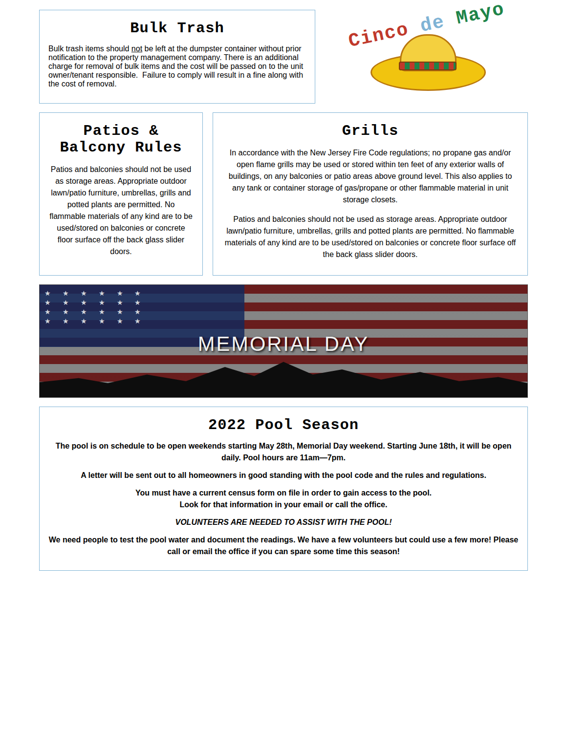Bulk Trash
Bulk trash items should not be left at the dumpster container without prior notification to the property management company. There is an additional charge for removal of bulk items and the cost will be passed on to the unit owner/tenant responsible. Failure to comply will result in a fine along with the cost of removal.
Cinco de Mayo
Patios & Balcony Rules
Patios and balconies should not be used as storage areas. Appropriate outdoor lawn/patio furniture, umbrellas, grills and potted plants are permitted. No flammable materials of any kind are to be used/stored on balconies or concrete floor surface off the back glass slider doors.
Grills
In accordance with the New Jersey Fire Code regulations; no propane gas and/or open flame grills may be used or stored within ten feet of any exterior walls of buildings, on any balconies or patio areas above ground level. This also applies to any tank or container storage of gas/propane or other flammable material in unit storage closets.
Patios and balconies should not be used as storage areas. Appropriate outdoor lawn/patio furniture, umbrellas, grills and potted plants are permitted. No flammable materials of any kind are to be used/stored on balconies or concrete floor surface off the back glass slider doors.
★ ★ ★ ★ ★ ★
★ ★ ★ ★ ★ ★
★ ★ ★ ★ ★ ★
★ ★ ★ ★ ★ ★
MEMORIAL DAY
2022 Pool Season
The pool is on schedule to be open weekends starting May 28th, Memorial Day weekend. Starting June 18th, it will be open daily. Pool hours are 11am—7pm.
A letter will be sent out to all homeowners in good standing with the pool code and the rules and regulations.
You must have a current census form on file in order to gain access to the pool.
Look for that information in your email or call the office.
VOLUNTEERS ARE NEEDED TO ASSIST WITH THE POOL!
We need people to test the pool water and document the readings. We have a few volunteers but could use a few more! Please call or email the office if you can spare some time this season!